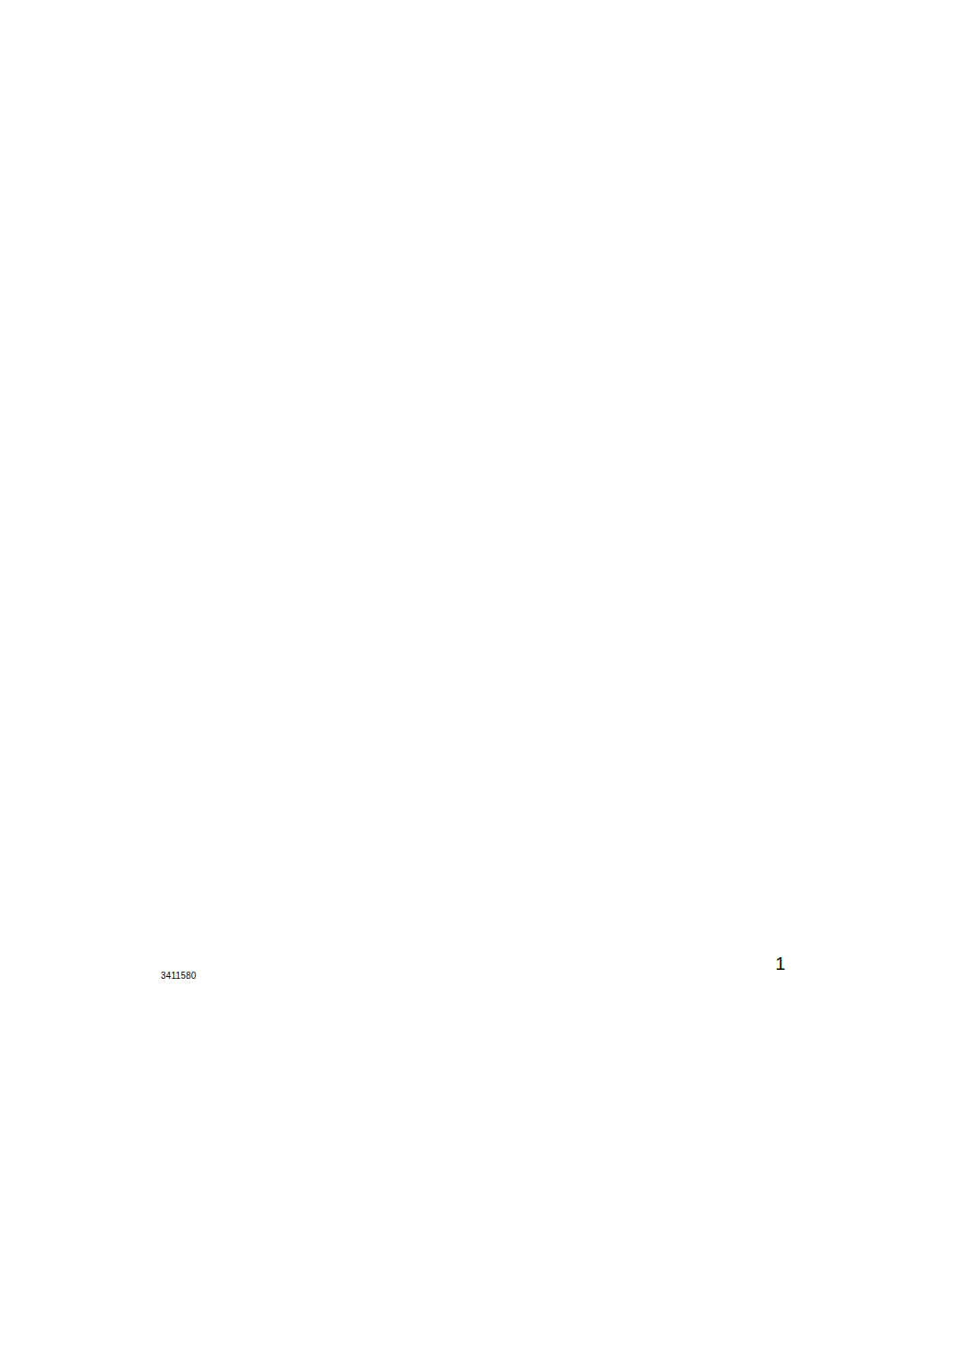3411580
1